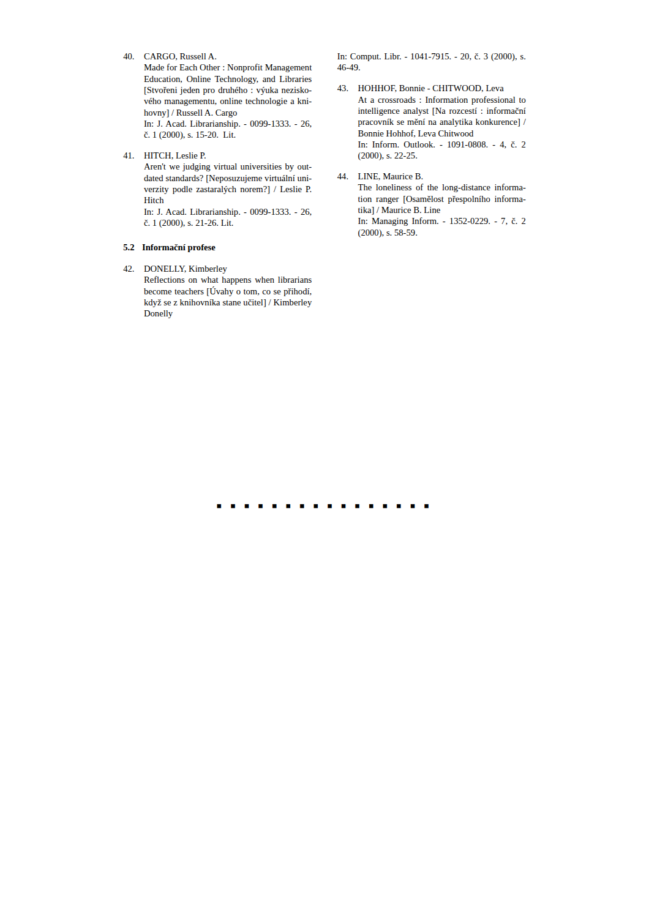40.
CARGO, Russell A.
Made for Each Other : Nonprofit Management Education, Online Technology, and Libraries [Stvořeni jeden pro druhého : výuka neziskového managementu, online technologie a knihovny] / Russell A. Cargo
In: J. Acad. Librarianship. - 0099-1333. - 26, č. 1 (2000), s. 15-20. Lit.
41.
HITCH, Leslie P.
Aren't we judging virtual universities by outdated standards? [Neposuzujeme virtuální univerzity podle zastaralých norem?] / Leslie P. Hitch
In: J. Acad. Librarianship. - 0099-1333. - 26, č. 1 (2000), s. 21-26. Lit.
5.2
Informační profese
42.
DONELLY, Kimberley
Reflections on what happens when librarians become teachers [Úvahy o tom, co se přihodí, když se z knihovníka stane učitel] / Kimberley Donelly
In: Comput. Libr. - 1041-7915. - 20, č. 3 (2000), s. 46-49.
43.
HOHHOF, Bonnie - CHITWOOD, Leva
At a crossroads : Information professional to intelligence analyst [Na rozcestí : informační pracovník se mění na analytika konkurence] / Bonnie Hohhof, Leva Chitwood
In: Inform. Outlook. - 1091-0808. - 4, č. 2 (2000), s. 22-25.
44.
LINE, Maurice B.
The loneliness of the long-distance information ranger [Osamělost přespolního informatika] / Maurice B. Line
In: Managing Inform. - 1352-0229. - 7, č. 2 (2000), s. 58-59.
■ ■ ■ ■ ■ ■ ■ ■ ■ ■ ■ ■ ■ ■ ■ ■